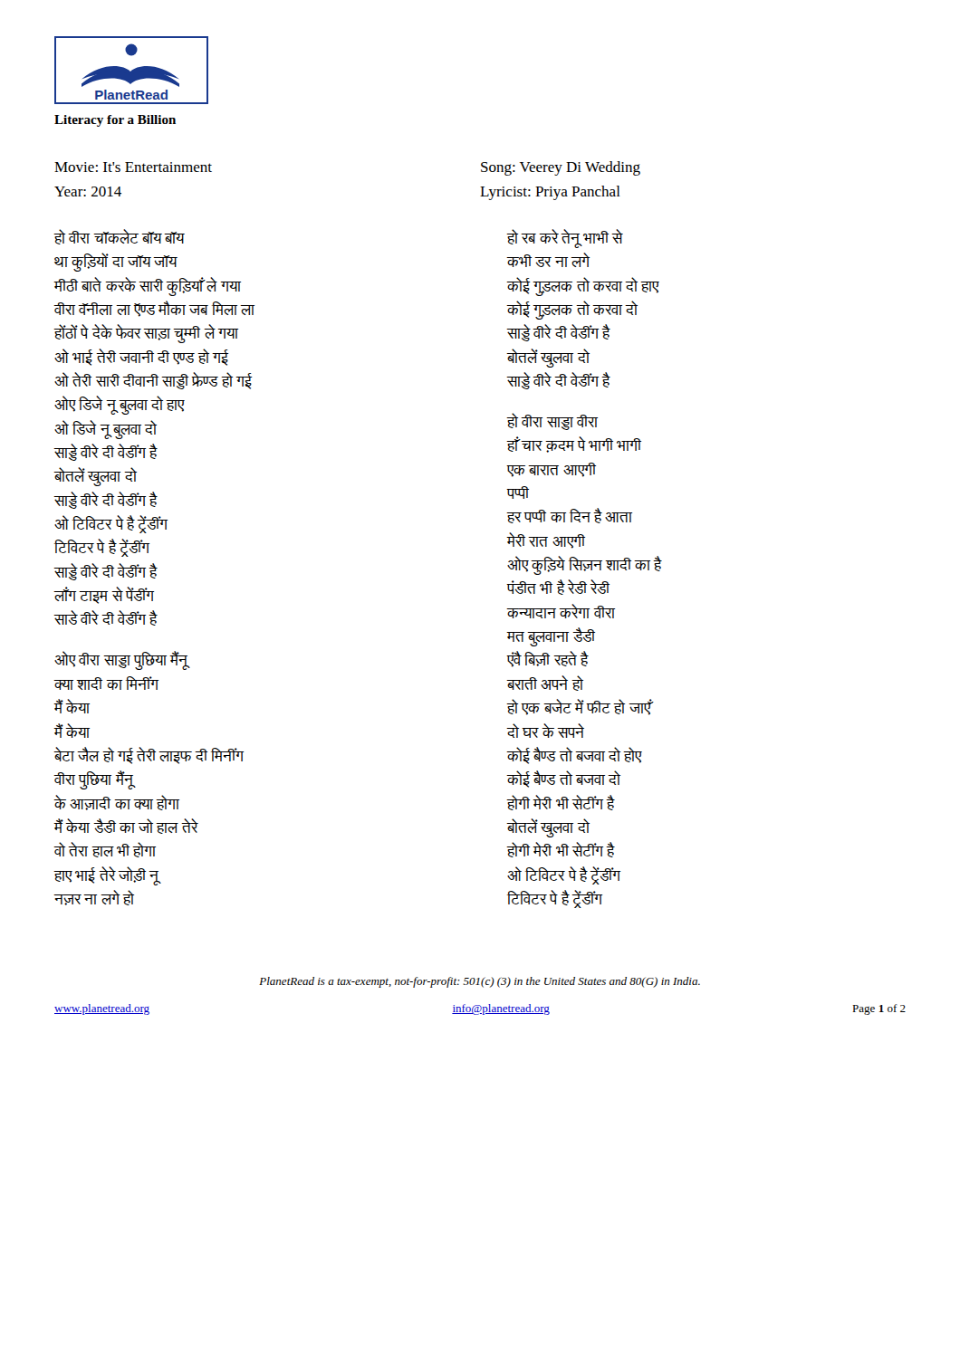PlanetRead
Literacy for a Billion
| Movie: It's Entertainment | Song: Veerey Di Wedding |
| Year: 2014 | Lyricist: Priya Panchal |
हो वीरा चॉकलेट बॉय बॉय था कुड़ियों दा जॉय जॉय मीठी बाते करके सारी कुड़ियाँ ले गया वीरा वॅनीला ला ऍण्ड मौका जब मिला ला होंठों पे देके फेवर साड़ा चुम्मी ले गया ओ भाई तेरी जवानी दी एण्ड हो गई ओ तेरी सारी दीवानी साड्डी फ्रेण्ड हो गई ओए डिजे नू बुलवा दो हाए ओ डिजे नू बुलवा दो साड्डे वीरे दी वेडींग है बोतलें खुलवा दो साड्डे वीरे दी वेडींग है ओ टिविटर पे है ट्रेंडींग टिविटर पे है ट्रेंडींग साड्डे वीरे दी वेडींग है लॉंग टाइम से पेंडींग साडे वीरे दी वेडींग है
ओए वीरा साड्डा पुछिया मैंनू क्या शादी का मिनींग मैं केया मैं केया बेटा जैल हो गई तेरी लाइफ दी मिनींग वीरा पुछिया मैंनू के आज़ादी का क्या होगा मैं केया डैडी का जो हाल तेरे वो तेरा हाल भी होगा हाए भाई तेरे जोड़ी नू नज़र ना लगे हो
हो रब करे तेनू भाभी से कभी डर ना लगे कोई गुड़लक तो करवा दो हाए कोई गुड़लक तो करवा दो साड्डे वीरे दी वेडींग है बोतलें खुलवा दो साड्डे वीरे दी वेडींग है
हो वीरा साड्डा वीरा हाँ चार क़दम पे भागी भागी एक बारात आएगी पप्पी हर पप्पी का दिन है आता मेरी रात आएगी ओए कुड़िये सिज़न शादी का है पंडीत भी है रेडी रेडी कन्यादान करेगा वीरा मत बुलवाना डैडी एंवै बिज़ी रहते है बराती अपने हो हो एक बजेट में फीट हो जाएँ दो घर के सपने कोई बैण्ड तो बजवा दो होए कोई बैण्ड तो बजवा दो होगी मेरी भी सेटींग है बोतलें खुलवा दो होगी मेरी भी सेटींग है ओ टिविटर पे है ट्रेंडींग टिविटर पे है ट्रेंडींग
PlanetRead is a tax-exempt, not-for-profit: 501(c) (3) in the United States and 80(G) in India.
www.planetread.org info@planetread.org Page 1 of 2